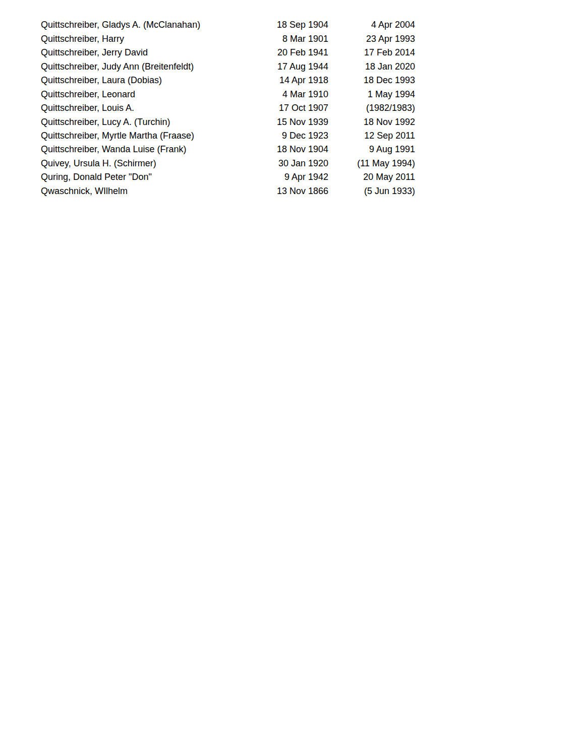| Quittschreiber, Gladys A. (McClanahan) | 18 Sep 1904 | 4 Apr 2004 |
| Quittschreiber, Harry | 8 Mar 1901 | 23 Apr 1993 |
| Quittschreiber, Jerry David | 20 Feb 1941 | 17 Feb 2014 |
| Quittschreiber, Judy Ann (Breitenfeldt) | 17 Aug 1944 | 18 Jan 2020 |
| Quittschreiber, Laura (Dobias) | 14 Apr 1918 | 18 Dec 1993 |
| Quittschreiber, Leonard | 4 Mar 1910 | 1 May 1994 |
| Quittschreiber, Louis A. | 17 Oct 1907 | (1982/1983) |
| Quittschreiber, Lucy A. (Turchin) | 15 Nov 1939 | 18 Nov 1992 |
| Quittschreiber, Myrtle Martha (Fraase) | 9 Dec 1923 | 12 Sep 2011 |
| Quittschreiber, Wanda Luise (Frank) | 18 Nov 1904 | 9 Aug 1991 |
| Quivey, Ursula H. (Schirmer) | 30 Jan 1920 | (11 May 1994) |
| Quring, Donald Peter "Don" | 9 Apr 1942 | 20 May 2011 |
| Qwaschnick, WIlhelm | 13 Nov 1866 | (5 Jun 1933) |